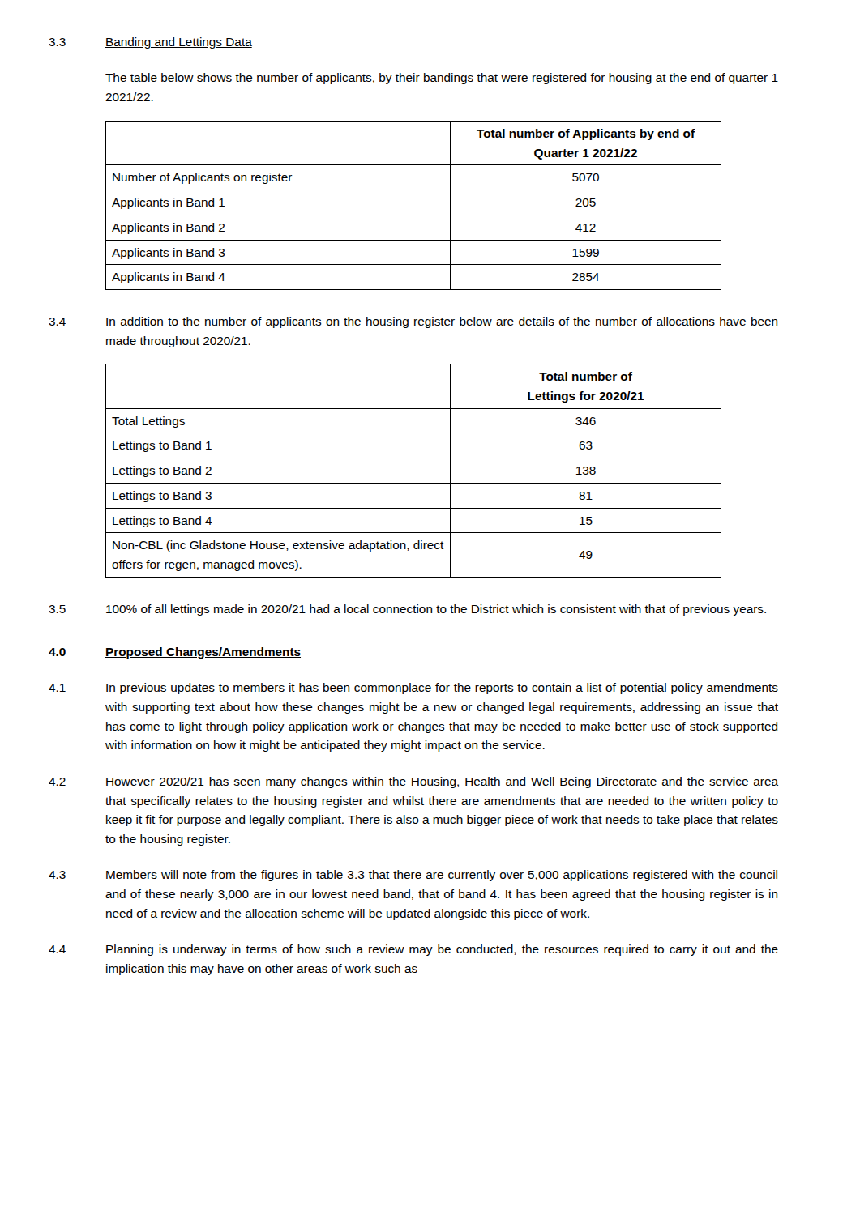3.3
Banding and Lettings Data
The table below shows the number of applicants, by their bandings that were registered for housing at the end of quarter 1 2021/22.
| | Total number of Applicants by end of Quarter 1 2021/22 |
| Number of Applicants on register | 5070 |
| Applicants in Band 1 | 205 |
| Applicants in Band 2 | 412 |
| Applicants in Band 3 | 1599 |
| Applicants in Band 4 | 2854 |
3.4
In addition to the number of applicants on the housing register below are details of the number of allocations have been made throughout 2020/21.
| | Total number of Lettings for 2020/21 |
| Total Lettings | 346 |
| Lettings to Band 1 | 63 |
| Lettings to Band 2 | 138 |
| Lettings to Band 3 | 81 |
| Lettings to Band 4 | 15 |
| Non-CBL (inc Gladstone House, extensive adaptation, direct offers for regen, managed moves). | 49 |
3.5
100% of all lettings made in 2020/21 had a local connection to the District which is consistent with that of previous years.
4.0
Proposed Changes/Amendments
4.1
In previous updates to members it has been commonplace for the reports to contain a list of potential policy amendments with supporting text about how these changes might be a new or changed legal requirements, addressing an issue that has come to light through policy application work or changes that may be needed to make better use of stock supported with information on how it might be anticipated they might impact on the service.
4.2
However 2020/21 has seen many changes within the Housing, Health and Well Being Directorate and the service area that specifically relates to the housing register and whilst there are amendments that are needed to the written policy to keep it fit for purpose and legally compliant. There is also a much bigger piece of work that needs to take place that relates to the housing register.
4.3
Members will note from the figures in table 3.3 that there are currently over 5,000 applications registered with the council and of these nearly 3,000 are in our lowest need band, that of band 4. It has been agreed that the housing register is in need of a review and the allocation scheme will be updated alongside this piece of work.
4.4
Planning is underway in terms of how such a review may be conducted, the resources required to carry it out and the implication this may have on other areas of work such as